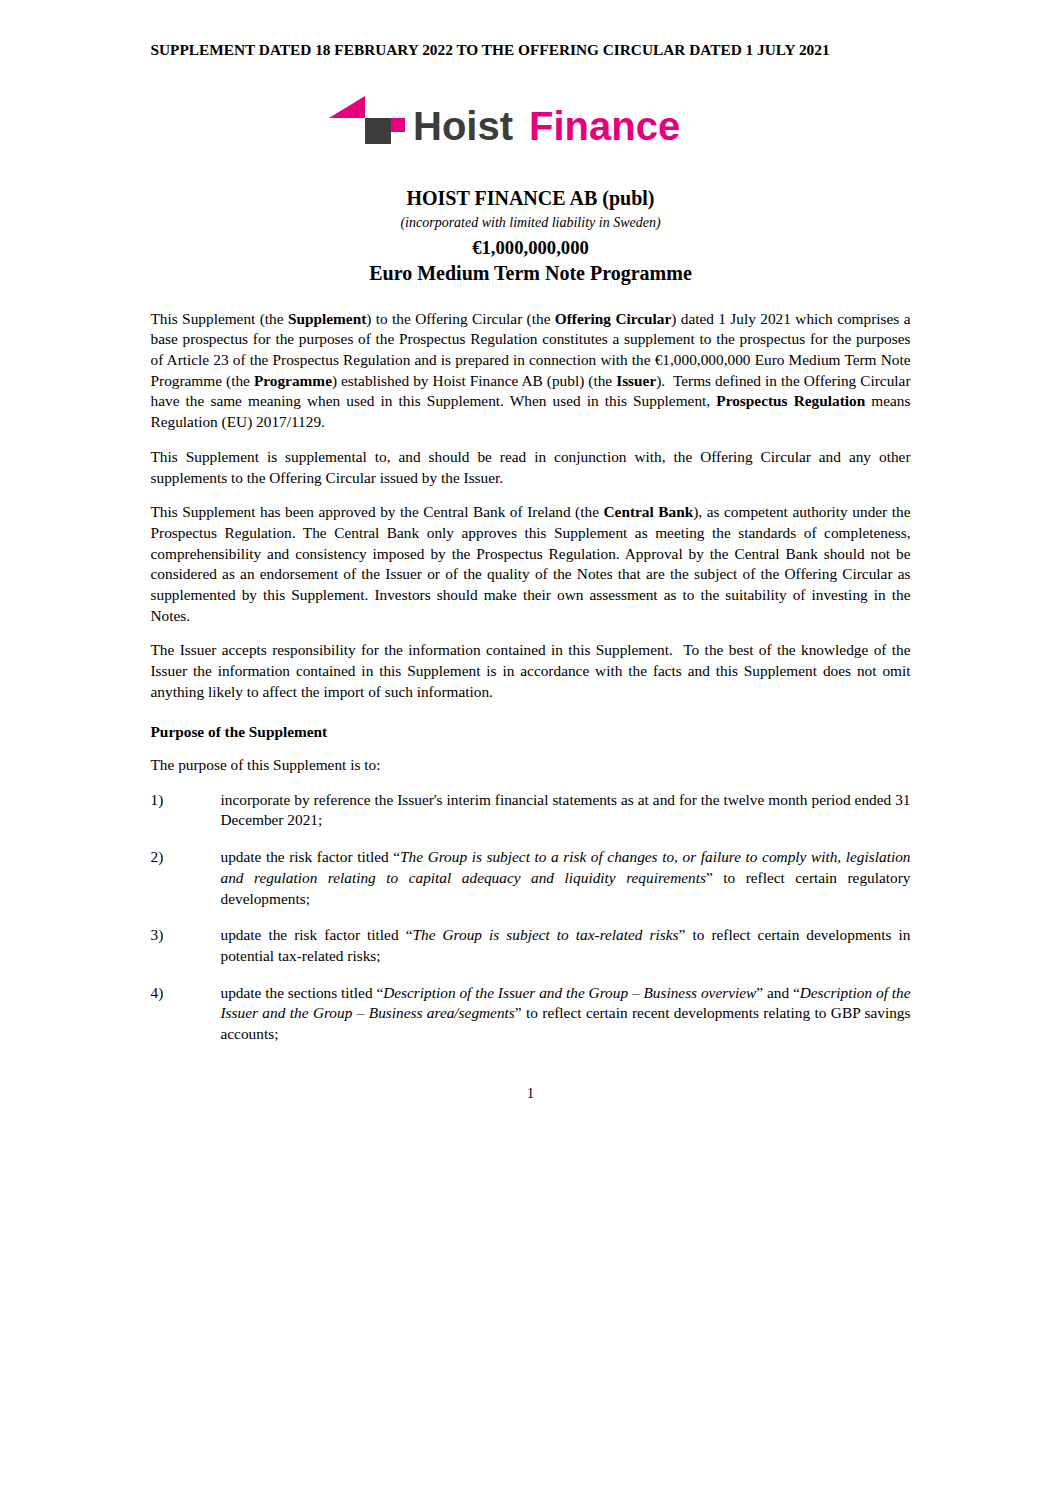SUPPLEMENT DATED 18 FEBRUARY 2022 TO THE OFFERING CIRCULAR DATED 1 JULY 2021
Hoist Finance
HOIST FINANCE AB (publ)
(incorporated with limited liability in Sweden)
€1,000,000,000
Euro Medium Term Note Programme
This Supplement (the Supplement) to the Offering Circular (the Offering Circular) dated 1 July 2021 which comprises a base prospectus for the purposes of the Prospectus Regulation constitutes a supplement to the prospectus for the purposes of Article 23 of the Prospectus Regulation and is prepared in connection with the €1,000,000,000 Euro Medium Term Note Programme (the Programme) established by Hoist Finance AB (publ) (the Issuer). Terms defined in the Offering Circular have the same meaning when used in this Supplement. When used in this Supplement, Prospectus Regulation means Regulation (EU) 2017/1129.
This Supplement is supplemental to, and should be read in conjunction with, the Offering Circular and any other supplements to the Offering Circular issued by the Issuer.
This Supplement has been approved by the Central Bank of Ireland (the Central Bank), as competent authority under the Prospectus Regulation. The Central Bank only approves this Supplement as meeting the standards of completeness, comprehensibility and consistency imposed by the Prospectus Regulation. Approval by the Central Bank should not be considered as an endorsement of the Issuer or of the quality of the Notes that are the subject of the Offering Circular as supplemented by this Supplement. Investors should make their own assessment as to the suitability of investing in the Notes.
The Issuer accepts responsibility for the information contained in this Supplement. To the best of the knowledge of the Issuer the information contained in this Supplement is in accordance with the facts and this Supplement does not omit anything likely to affect the import of such information.
Purpose of the Supplement
The purpose of this Supplement is to:
incorporate by reference the Issuer's interim financial statements as at and for the twelve month period ended 31 December 2021;
update the risk factor titled “The Group is subject to a risk of changes to, or failure to comply with, legislation and regulation relating to capital adequacy and liquidity requirements” to reflect certain regulatory developments;
update the risk factor titled “The Group is subject to tax-related risks” to reflect certain developments in potential tax-related risks;
update the sections titled “Description of the Issuer and the Group – Business overview” and “Description of the Issuer and the Group – Business area/segments” to reflect certain recent developments relating to GBP savings accounts;
1